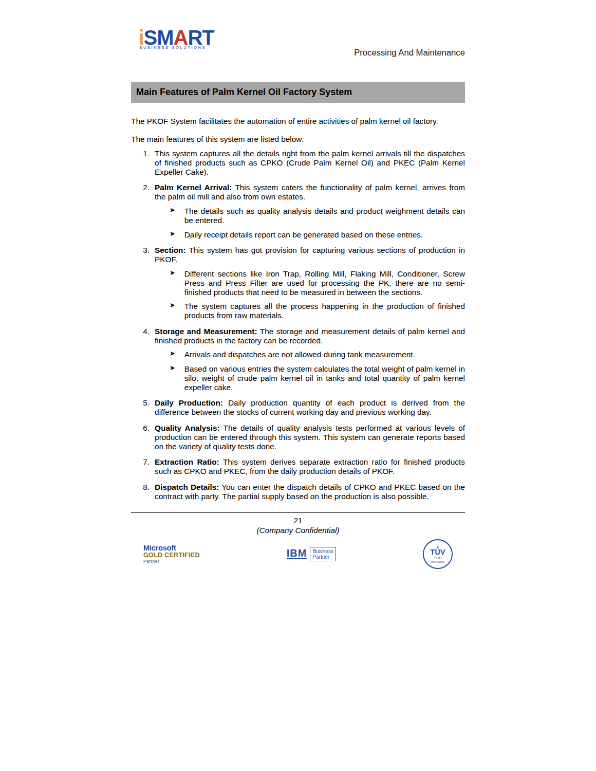iSMART BUSINESS SOLUTIONS
Processing And Maintenance
Main Features of Palm Kernel Oil Factory System
The PKOF System facilitates the automation of entire activities of palm kernel oil factory.
The main features of this system are listed below:
This system captures all the details right from the palm kernel arrivals till the dispatches of finished products such as CPKO (Crude Palm Kernel Oil) and PKEC (Palm Kernel Expeller Cake).
Palm Kernel Arrival: This system caters the functionality of palm kernel, arrives from the palm oil mill and also from own estates.
The details such as quality analysis details and product weighment details can be entered.
Daily receipt details report can be generated based on these entries.
Section: This system has got provision for capturing various sections of production in PKOF.
Different sections like Iron Trap, Rolling Mill, Flaking Mill, Conditioner, Screw Press and Press Filter are used for processing the PK; there are no semi-finished products that need to be measured in between the sections.
The system captures all the process happening in the production of finished products from raw materials.
Storage and Measurement: The storage and measurement details of palm kernel and finished products in the factory can be recorded.
Arrivals and dispatches are not allowed during tank measurement.
Based on various entries the system calculates the total weight of palm kernel in silo, weight of crude palm kernel oil in tanks and total quantity of palm kernel expeller cake.
Daily Production: Daily production quantity of each product is derived from the difference between the stocks of current working day and previous working day.
Quality Analysis: The details of quality analysis tests performed at various levels of production can be entered through this system. This system can generate reports based on the variety of quality tests done.
Extraction Ratio: This system derives separate extraction ratio for finished products such as CPKO and PKEC, from the daily production details of PKOF.
Dispatch Details: You can enter the dispatch details of CPKO and PKEC based on the contract with party. The partial supply based on the production is also possible.
21
(Company Confidential)
Microsoft
GOLD CERTIFIED
Partner
IBM
Business
Partner
●
TÜV
SUD
ISO 9001